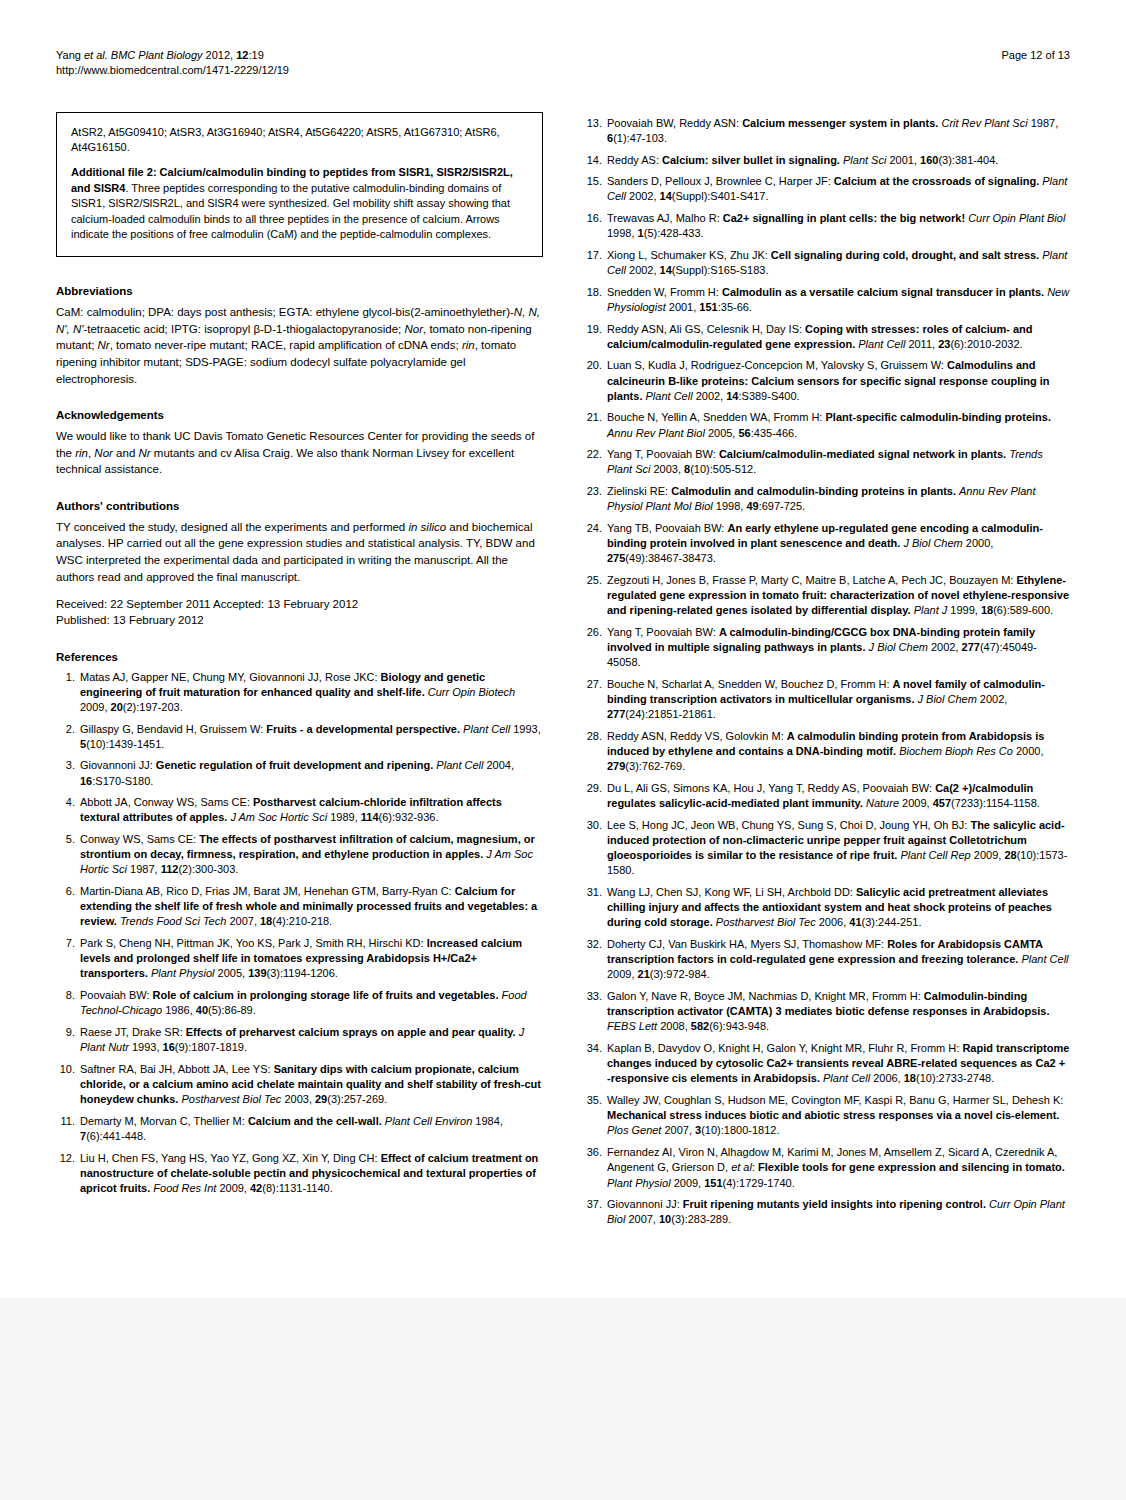Yang et al. BMC Plant Biology 2012, 12:19
http://www.biomedcentral.com/1471-2229/12/19
Page 12 of 13
AtSR2, At5G09410; AtSR3, At3G16940; AtSR4, At5G64220; AtSR5, At1G67310; AtSR6, At4G16150.
Additional file 2: Calcium/calmodulin binding to peptides from SlSR1, SlSR2/SlSR2L, and SlSR4. Three peptides corresponding to the putative calmodulin-binding domains of SlSR1, SlSR2/SlSR2L, and SlSR4 were synthesized. Gel mobility shift assay showing that calcium-loaded calmodulin binds to all three peptides in the presence of calcium. Arrows indicate the positions of free calmodulin (CaM) and the peptide-calmodulin complexes.
Abbreviations
CaM: calmodulin; DPA: days post anthesis; EGTA: ethylene glycol-bis(2-aminoethylether)-N, N, N', N'-tetraacetic acid; IPTG: isopropyl β-D-1-thiogalactopyranoside; Nor, tomato non-ripening mutant; Nr, tomato never-ripe mutant; RACE, rapid amplification of cDNA ends; rin, tomato ripening inhibitor mutant; SDS-PAGE: sodium dodecyl sulfate polyacrylamide gel electrophoresis.
Acknowledgements
We would like to thank UC Davis Tomato Genetic Resources Center for providing the seeds of the rin, Nor and Nr mutants and cv Alisa Craig. We also thank Norman Livsey for excellent technical assistance.
Authors' contributions
TY conceived the study, designed all the experiments and performed in silico and biochemical analyses. HP carried out all the gene expression studies and statistical analysis. TY, BDW and WSC interpreted the experimental dada and participated in writing the manuscript. All the authors read and approved the final manuscript.
Received: 22 September 2011 Accepted: 13 February 2012
Published: 13 February 2012
References
Matas AJ, Gapper NE, Chung MY, Giovannoni JJ, Rose JKC: Biology and genetic engineering of fruit maturation for enhanced quality and shelf-life. Curr Opin Biotech 2009, 20(2):197-203.
Gillaspy G, Bendavid H, Gruissem W: Fruits - a developmental perspective. Plant Cell 1993, 5(10):1439-1451.
Giovannoni JJ: Genetic regulation of fruit development and ripening. Plant Cell 2004, 16:S170-S180.
Abbott JA, Conway WS, Sams CE: Postharvest calcium-chloride infiltration affects textural attributes of apples. J Am Soc Hortic Sci 1989, 114(6):932-936.
Conway WS, Sams CE: The effects of postharvest infiltration of calcium, magnesium, or strontium on decay, firmness, respiration, and ethylene production in apples. J Am Soc Hortic Sci 1987, 112(2):300-303.
Martin-Diana AB, Rico D, Frias JM, Barat JM, Henehan GTM, Barry-Ryan C: Calcium for extending the shelf life of fresh whole and minimally processed fruits and vegetables: a review. Trends Food Sci Tech 2007, 18(4):210-218.
Park S, Cheng NH, Pittman JK, Yoo KS, Park J, Smith RH, Hirschi KD: Increased calcium levels and prolonged shelf life in tomatoes expressing Arabidopsis H+/Ca2+ transporters. Plant Physiol 2005, 139(3):1194-1206.
Poovaiah BW: Role of calcium in prolonging storage life of fruits and vegetables. Food Technol-Chicago 1986, 40(5):86-89.
Raese JT, Drake SR: Effects of preharvest calcium sprays on apple and pear quality. J Plant Nutr 1993, 16(9):1807-1819.
Saftner RA, Bai JH, Abbott JA, Lee YS: Sanitary dips with calcium propionate, calcium chloride, or a calcium amino acid chelate maintain quality and shelf stability of fresh-cut honeydew chunks. Postharvest Biol Tec 2003, 29(3):257-269.
Demarty M, Morvan C, Thellier M: Calcium and the cell-wall. Plant Cell Environ 1984, 7(6):441-448.
Liu H, Chen FS, Yang HS, Yao YZ, Gong XZ, Xin Y, Ding CH: Effect of calcium treatment on nanostructure of chelate-soluble pectin and physicochemical and textural properties of apricot fruits. Food Res Int 2009, 42(8):1131-1140.
Poovaiah BW, Reddy ASN: Calcium messenger system in plants. Crit Rev Plant Sci 1987, 6(1):47-103.
Reddy AS: Calcium: silver bullet in signaling. Plant Sci 2001, 160(3):381-404.
Sanders D, Pelloux J, Brownlee C, Harper JF: Calcium at the crossroads of signaling. Plant Cell 2002, 14(Suppl):S401-S417.
Trewavas AJ, Malho R: Ca2+ signalling in plant cells: the big network! Curr Opin Plant Biol 1998, 1(5):428-433.
Xiong L, Schumaker KS, Zhu JK: Cell signaling during cold, drought, and salt stress. Plant Cell 2002, 14(Suppl):S165-S183.
Snedden W, Fromm H: Calmodulin as a versatile calcium signal transducer in plants. New Physiologist 2001, 151:35-66.
Reddy ASN, Ali GS, Celesnik H, Day IS: Coping with stresses: roles of calcium- and calcium/calmodulin-regulated gene expression. Plant Cell 2011, 23(6):2010-2032.
Luan S, Kudla J, Rodriguez-Concepcion M, Yalovsky S, Gruissem W: Calmodulins and calcineurin B-like proteins: Calcium sensors for specific signal response coupling in plants. Plant Cell 2002, 14:S389-S400.
Bouche N, Yellin A, Snedden WA, Fromm H: Plant-specific calmodulin-binding proteins. Annu Rev Plant Biol 2005, 56:435-466.
Yang T, Poovaiah BW: Calcium/calmodulin-mediated signal network in plants. Trends Plant Sci 2003, 8(10):505-512.
Zielinski RE: Calmodulin and calmodulin-binding proteins in plants. Annu Rev Plant Physiol Plant Mol Biol 1998, 49:697-725.
Yang TB, Poovaiah BW: An early ethylene up-regulated gene encoding a calmodulin-binding protein involved in plant senescence and death. J Biol Chem 2000, 275(49):38467-38473.
Zegzouti H, Jones B, Frasse P, Marty C, Maitre B, Latche A, Pech JC, Bouzayen M: Ethylene-regulated gene expression in tomato fruit: characterization of novel ethylene-responsive and ripening-related genes isolated by differential display. Plant J 1999, 18(6):589-600.
Yang T, Poovaiah BW: A calmodulin-binding/CGCG box DNA-binding protein family involved in multiple signaling pathways in plants. J Biol Chem 2002, 277(47):45049-45058.
Bouche N, Scharlat A, Snedden W, Bouchez D, Fromm H: A novel family of calmodulin-binding transcription activators in multicellular organisms. J Biol Chem 2002, 277(24):21851-21861.
Reddy ASN, Reddy VS, Golovkin M: A calmodulin binding protein from Arabidopsis is induced by ethylene and contains a DNA-binding motif. Biochem Bioph Res Co 2000, 279(3):762-769.
Du L, Ali GS, Simons KA, Hou J, Yang T, Reddy AS, Poovaiah BW: Ca(2 +)/calmodulin regulates salicylic-acid-mediated plant immunity. Nature 2009, 457(7233):1154-1158.
Lee S, Hong JC, Jeon WB, Chung YS, Sung S, Choi D, Joung YH, Oh BJ: The salicylic acid-induced protection of non-climacteric unripe pepper fruit against Colletotrichum gloeosporioides is similar to the resistance of ripe fruit. Plant Cell Rep 2009, 28(10):1573-1580.
Wang LJ, Chen SJ, Kong WF, Li SH, Archbold DD: Salicylic acid pretreatment alleviates chilling injury and affects the antioxidant system and heat shock proteins of peaches during cold storage. Postharvest Biol Tec 2006, 41(3):244-251.
Doherty CJ, Van Buskirk HA, Myers SJ, Thomashow MF: Roles for Arabidopsis CAMTA transcription factors in cold-regulated gene expression and freezing tolerance. Plant Cell 2009, 21(3):972-984.
Galon Y, Nave R, Boyce JM, Nachmias D, Knight MR, Fromm H: Calmodulin-binding transcription activator (CAMTA) 3 mediates biotic defense responses in Arabidopsis. FEBS Lett 2008, 582(6):943-948.
Kaplan B, Davydov O, Knight H, Galon Y, Knight MR, Fluhr R, Fromm H: Rapid transcriptome changes induced by cytosolic Ca2+ transients reveal ABRE-related sequences as Ca2 + -responsive cis elements in Arabidopsis. Plant Cell 2006, 18(10):2733-2748.
Walley JW, Coughlan S, Hudson ME, Covington MF, Kaspi R, Banu G, Harmer SL, Dehesh K: Mechanical stress induces biotic and abiotic stress responses via a novel cis-element. Plos Genet 2007, 3(10):1800-1812.
Fernandez AI, Viron N, Alhagdow M, Karimi M, Jones M, Amsellem Z, Sicard A, Czerednik A, Angenent G, Grierson D, et al: Flexible tools for gene expression and silencing in tomato. Plant Physiol 2009, 151(4):1729-1740.
Giovannoni JJ: Fruit ripening mutants yield insights into ripening control. Curr Opin Plant Biol 2007, 10(3):283-289.